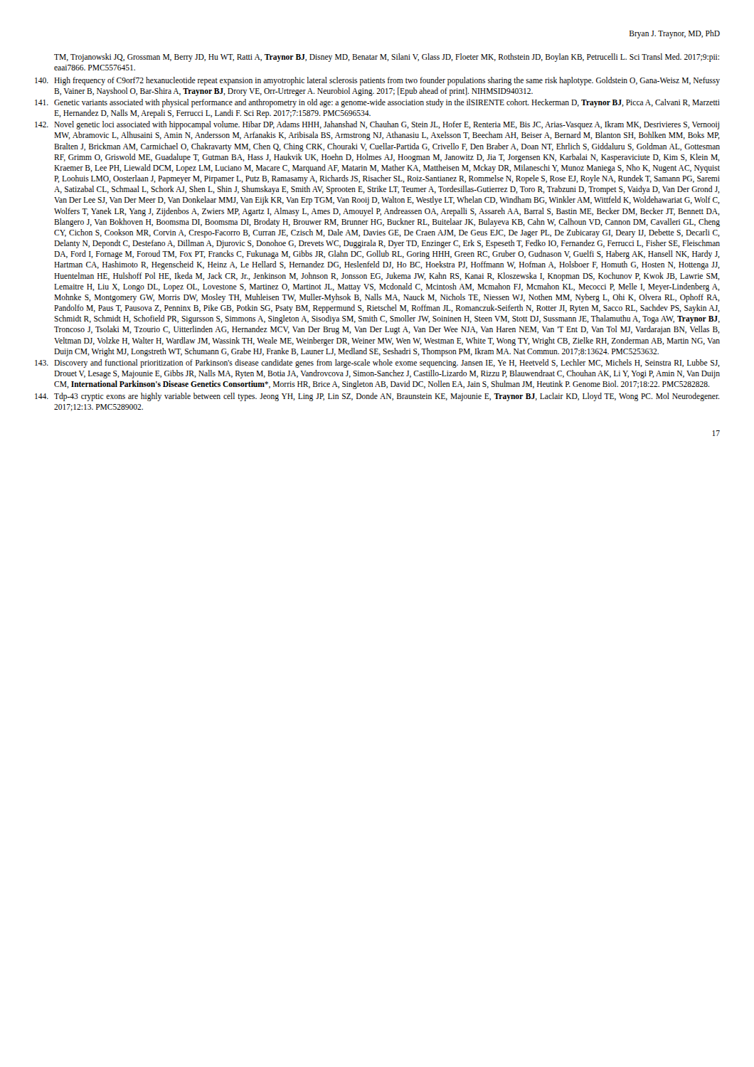Bryan J. Traynor, MD, PhD
TM, Trojanowski JQ, Grossman M, Berry JD, Hu WT, Ratti A, Traynor BJ, Disney MD, Benatar M, Silani V, Glass JD, Floeter MK, Rothstein JD, Boylan KB, Petrucelli L. Sci Transl Med. 2017;9:pii: eaai7866. PMC5576451.
140. High frequency of C9orf72 hexanucleotide repeat expansion in amyotrophic lateral sclerosis patients from two founder populations sharing the same risk haplotype. Goldstein O, Gana-Weisz M, Nefussy B, Vainer B, Nayshool O, Bar-Shira A, Traynor BJ, Drory VE, Orr-Urtreger A. Neurobiol Aging. 2017; [Epub ahead of print]. NIHMSID940312.
141. Genetic variants associated with physical performance and anthropometry in old age: a genome-wide association study in the ilSIRENTE cohort. Heckerman D, Traynor BJ, Picca A, Calvani R, Marzetti E, Hernandez D, Nalls M, Arepali S, Ferrucci L, Landi F. Sci Rep. 2017;7:15879. PMC5696534.
142. Novel genetic loci associated with hippocampal volume. Hibar DP, Adams HHH, Jahanshad N, Chauhan G, Stein JL, Hofer E, Renteria ME, Bis JC, Arias-Vasquez A, Ikram MK, Desrivieres S, Vernooij MW, Abramovic L, Alhusaini S, Amin N, Andersson M, Arfanakis K, Aribisala BS, Armstrong NJ, Athanasiu L, Axelsson T, Beecham AH, Beiser A, Bernard M, Blanton SH, Bohlken MM, Boks MP, Bralten J, Brickman AM, Carmichael O, Chakravarty MM, Chen Q, Ching CRK, Chouraki V, Cuellar-Partida G, Crivello F, Den Braber A, Doan NT, Ehrlich S, Giddaluru S, Goldman AL, Gottesman RF, Grimm O, Griswold ME, Guadalupe T, Gutman BA, Hass J, Haukvik UK, Hoehn D, Holmes AJ, Hoogman M, Janowitz D, Jia T, Jorgensen KN, Karbalai N, Kasperaviciute D, Kim S, Klein M, Kraemer B, Lee PH, Liewald DCM, Lopez LM, Luciano M, Macare C, Marquand AF, Matarin M, Mather KA, Mattheisen M, Mckay DR, Milaneschi Y, Munoz Maniega S, Nho K, Nugent AC, Nyquist P, Loohuis LMO, Oosterlaan J, Papmeyer M, Pirpamer L, Putz B, Ramasamy A, Richards JS, Risacher SL, Roiz-Santianez R, Rommelse N, Ropele S, Rose EJ, Royle NA, Rundek T, Samann PG, Saremi A, Satizabal CL, Schmaal L, Schork AJ, Shen L, Shin J, Shumskaya E, Smith AV, Sprooten E, Strike LT, Teumer A, Tordesillas-Gutierrez D, Toro R, Trabzuni D, Trompet S, Vaidya D, Van Der Grond J, Van Der Lee SJ, Van Der Meer D, Van Donkelaar MMJ, Van Eijk KR, Van Erp TGM, Van Rooij D, Walton E, Westlye LT, Whelan CD, Windham BG, Winkler AM, Wittfeld K, Woldehawariat G, Wolf C, Wolfers T, Yanek LR, Yang J, Zijdenbos A, Zwiers MP, Agartz I, Almasy L, Ames D, Amouyel P, Andreassen OA, Arepalli S, Assareh AA, Barral S, Bastin ME, Becker DM, Becker JT, Bennett DA, Blangero J, Van Bokhoven H, Boomsma DI, Boomsma DI, Brodaty H, Brouwer RM, Brunner HG, Buckner RL, Buitelaar JK, Bulayeva KB, Cahn W, Calhoun VD, Cannon DM, Cavalleri GL, Cheng CY, Cichon S, Cookson MR, Corvin A, Crespo-Facorro B, Curran JE, Czisch M, Dale AM, Davies GE, De Craen AJM, De Geus EJC, De Jager PL, De Zubicaray GI, Deary IJ, Debette S, Decarli C, Delanty N, Depondt C, Destefano A, Dillman A, Djurovic S, Donohoe G, Drevets WC, Duggirala R, Dyer TD, Enzinger C, Erk S, Espeseth T, Fedko IO, Fernandez G, Ferrucci L, Fisher SE, Fleischman DA, Ford I, Fornage M, Foroud TM, Fox PT, Francks C, Fukunaga M, Gibbs JR, Glahn DC, Gollub RL, Goring HHH, Green RC, Gruber O, Gudnason V, Guelfi S, Haberg AK, Hansell NK, Hardy J, Hartman CA, Hashimoto R, Hegenscheid K, Heinz A, Le Hellard S, Hernandez DG, Heslenfeld DJ, Ho BC, Hoekstra PJ, Hoffmann W, Hofman A, Holsboer F, Homuth G, Hosten N, Hottenga JJ, Huentelman HE, Hulshoff Pol HE, Ikeda M, Jack CR, Jr., Jenkinson M, Johnson R, Jonsson EG, Jukema JW, Kahn RS, Kanai R, Kloszewska I, Knopman DS, Kochunov P, Kwok JB, Lawrie SM, Lemaitre H, Liu X, Longo DL, Lopez OL, Lovestone S, Martinez O, Martinot JL, Mattay VS, Mcdonald C, Mcintosh AM, Mcmahon FJ, Mcmahon KL, Mecocci P, Melle I, Meyer-Lindenberg A, Mohnke S, Montgomery GW, Morris DW, Mosley TH, Muhleisen TW, Muller-Myhsok B, Nalls MA, Nauck M, Nichols TE, Niessen WJ, Nothen MM, Nyberg L, Ohi K, Olvera RL, Ophoff RA, Pandolfo M, Paus T, Pausova Z, Penninx B, Pike GB, Potkin SG, Psaty BM, Reppermund S, Rietschel M, Roffman JL, Romanczuk-Seiferth N, Rotter JI, Ryten M, Sacco RL, Sachdev PS, Saykin AJ, Schmidt R, Schmidt H, Schofield PR, Sigursson S, Simmons A, Singleton A, Sisodiya SM, Smith C, Smoller JW, Soininen H, Steen VM, Stott DJ, Sussmann JE, Thalamuthu A, Toga AW, Traynor BJ, Troncoso J, Tsolaki M, Tzourio C, Uitterlinden AG, Hernandez MCV, Van Der Brug M, Van Der Lugt A, Van Der Wee NJA, Van Haren NEM, Van 'T Ent D, Van Tol MJ, Vardarajan BN, Vellas B, Veltman DJ, Volzke H, Walter H, Wardlaw JM, Wassink TH, Weale ME, Weinberger DR, Weiner MW, Wen W, Westman E, White T, Wong TY, Wright CB, Zielke RH, Zonderman AB, Martin NG, Van Duijn CM, Wright MJ, Longstreth WT, Schumann G, Grabe HJ, Franke B, Launer LJ, Medland SE, Seshadri S, Thompson PM, Ikram MA. Nat Commun. 2017;8:13624. PMC5253632.
143. Discovery and functional prioritization of Parkinson's disease candidate genes from large-scale whole exome sequencing. Jansen IE, Ye H, Heetveld S, Lechler MC, Michels H, Seinstra RI, Lubbe SJ, Drouet V, Lesage S, Majounie E, Gibbs JR, Nalls MA, Ryten M, Botia JA, Vandrovcova J, Simon-Sanchez J, Castillo-Lizardo M, Rizzu P, Blauwendraat C, Chouhan AK, Li Y, Yogi P, Amin N, Van Duijn CM, International Parkinson's Disease Genetics Consortium*, Morris HR, Brice A, Singleton AB, David DC, Nollen EA, Jain S, Shulman JM, Heutink P. Genome Biol. 2017;18:22. PMC5282828.
144. Tdp-43 cryptic exons are highly variable between cell types. Jeong YH, Ling JP, Lin SZ, Donde AN, Braunstein KE, Majounie E, Traynor BJ, Laclair KD, Lloyd TE, Wong PC. Mol Neurodegener. 2017;12:13. PMC5289002.
17